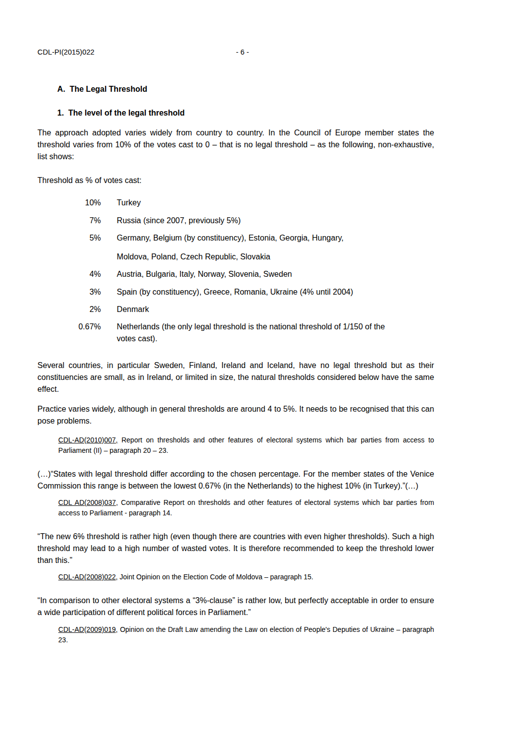CDL-PI(2015)022
- 6 -
A. The Legal Threshold
1. The level of the legal threshold
The approach adopted varies widely from country to country. In the Council of Europe member states the threshold varies from 10% of the votes cast to 0 – that is no legal threshold – as the following, non-exhaustive, list shows:
Threshold as % of votes cast:
| 10% | Turkey |
| 7% | Russia (since 2007, previously 5%) |
| 5% | Germany, Belgium (by constituency), Estonia, Georgia, Hungary, Moldova, Poland, Czech Republic, Slovakia |
| 4% | Austria, Bulgaria, Italy, Norway, Slovenia, Sweden |
| 3% | Spain (by constituency), Greece, Romania, Ukraine (4% until 2004) |
| 2% | Denmark |
| 0.67% | Netherlands (the only legal threshold is the national threshold of 1/150 of the votes cast). |
Several countries, in particular Sweden, Finland, Ireland and Iceland, have no legal threshold but as their constituencies are small, as in Ireland, or limited in size, the natural thresholds considered below have the same effect.
Practice varies widely, although in general thresholds are around 4 to 5%. It needs to be recognised that this can pose problems.
CDL-AD(2010)007, Report on thresholds and other features of electoral systems which bar parties from access to Parliament (II) – paragraph 20 – 23.
(…)“States with legal threshold differ according to the chosen percentage. For the member states of the Venice Commission this range is between the lowest 0.67% (in the Netherlands) to the highest 10% (in Turkey).”(…)
CDL AD(2008)037, Comparative Report on thresholds and other features of electoral systems which bar parties from access to Parliament - paragraph 14.
“The new 6% threshold is rather high (even though there are countries with even higher thresholds). Such a high threshold may lead to a high number of wasted votes. It is therefore recommended to keep the threshold lower than this.”
CDL-AD(2008)022, Joint Opinion on the Election Code of Moldova – paragraph 15.
“In comparison to other electoral systems a “3%-clause” is rather low, but perfectly acceptable in order to ensure a wide participation of different political forces in Parliament.”
CDL-AD(2009)019, Opinion on the Draft Law amending the Law on election of People's Deputies of Ukraine – paragraph 23.